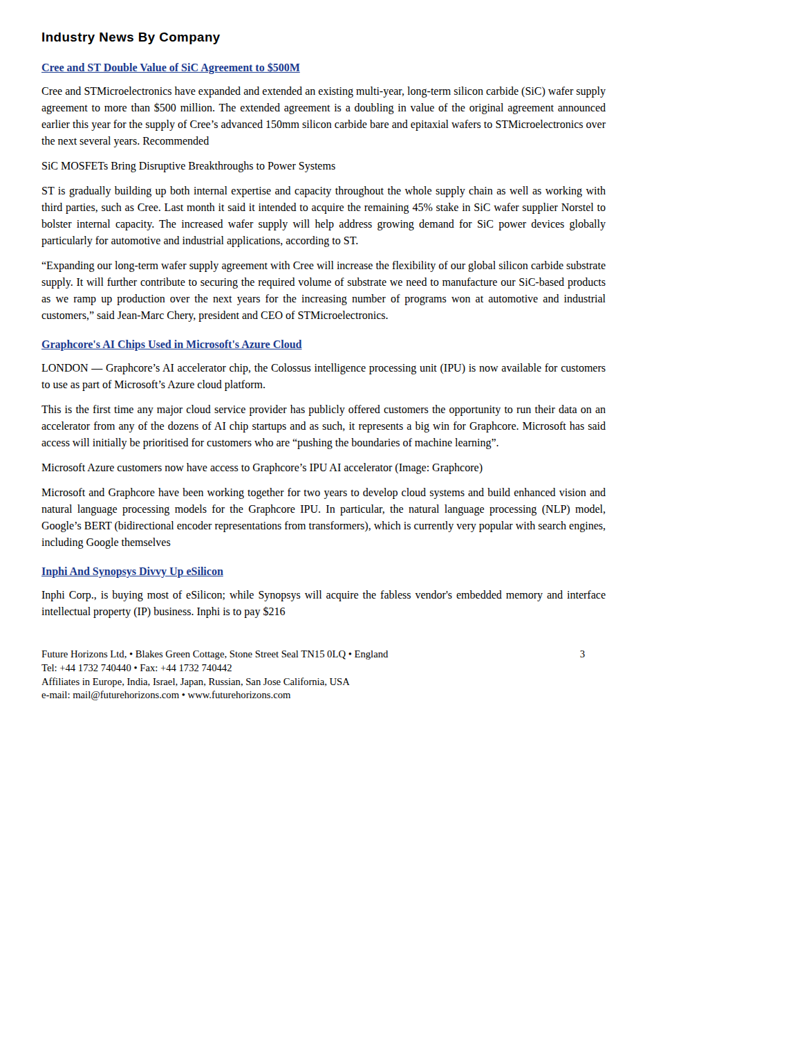Industry News By Company
Cree and ST Double Value of SiC Agreement to $500M
Cree and STMicroelectronics have expanded and extended an existing multi-year, long-term silicon carbide (SiC) wafer supply agreement to more than $500 million. The extended agreement is a doubling in value of the original agreement announced earlier this year for the supply of Cree’s advanced 150mm silicon carbide bare and epitaxial wafers to STMicroelectronics over the next several years. Recommended
SiC MOSFETs Bring Disruptive Breakthroughs to Power Systems
ST is gradually building up both internal expertise and capacity throughout the whole supply chain as well as working with third parties, such as Cree. Last month it said it intended to acquire the remaining 45% stake in SiC wafer supplier Norstel to bolster internal capacity. The increased wafer supply will help address growing demand for SiC power devices globally particularly for automotive and industrial applications, according to ST.
“Expanding our long-term wafer supply agreement with Cree will increase the flexibility of our global silicon carbide substrate supply. It will further contribute to securing the required volume of substrate we need to manufacture our SiC-based products as we ramp up production over the next years for the increasing number of programs won at automotive and industrial customers,” said Jean-Marc Chery, president and CEO of STMicroelectronics.
Graphcore's AI Chips Used in Microsoft's Azure Cloud
LONDON — Graphcore’s AI accelerator chip, the Colossus intelligence processing unit (IPU) is now available for customers to use as part of Microsoft’s Azure cloud platform.
This is the first time any major cloud service provider has publicly offered customers the opportunity to run their data on an accelerator from any of the dozens of AI chip startups and as such, it represents a big win for Graphcore. Microsoft has said access will initially be prioritised for customers who are “pushing the boundaries of machine learning”.
Microsoft Azure customers now have access to Graphcore’s IPU AI accelerator (Image: Graphcore)
Microsoft and Graphcore have been working together for two years to develop cloud systems and build enhanced vision and natural language processing models for the Graphcore IPU. In particular, the natural language processing (NLP) model, Google’s BERT (bidirectional encoder representations from transformers), which is currently very popular with search engines, including Google themselves
Inphi And Synopsys Divvy Up eSilicon
Inphi Corp., is buying most of eSilicon; while Synopsys will acquire the fabless vendor's embedded memory and interface intellectual property (IP) business. Inphi is to pay $216
3
Future Horizons Ltd, • Blakes Green Cottage, Stone Street Seal TN15 0LQ • England
Tel: +44 1732 740440 • Fax: +44 1732 740442
Affiliates in Europe, India, Israel, Japan, Russian, San Jose California, USA
e-mail: mail@futurehorizons.com • www.futurehorizons.com